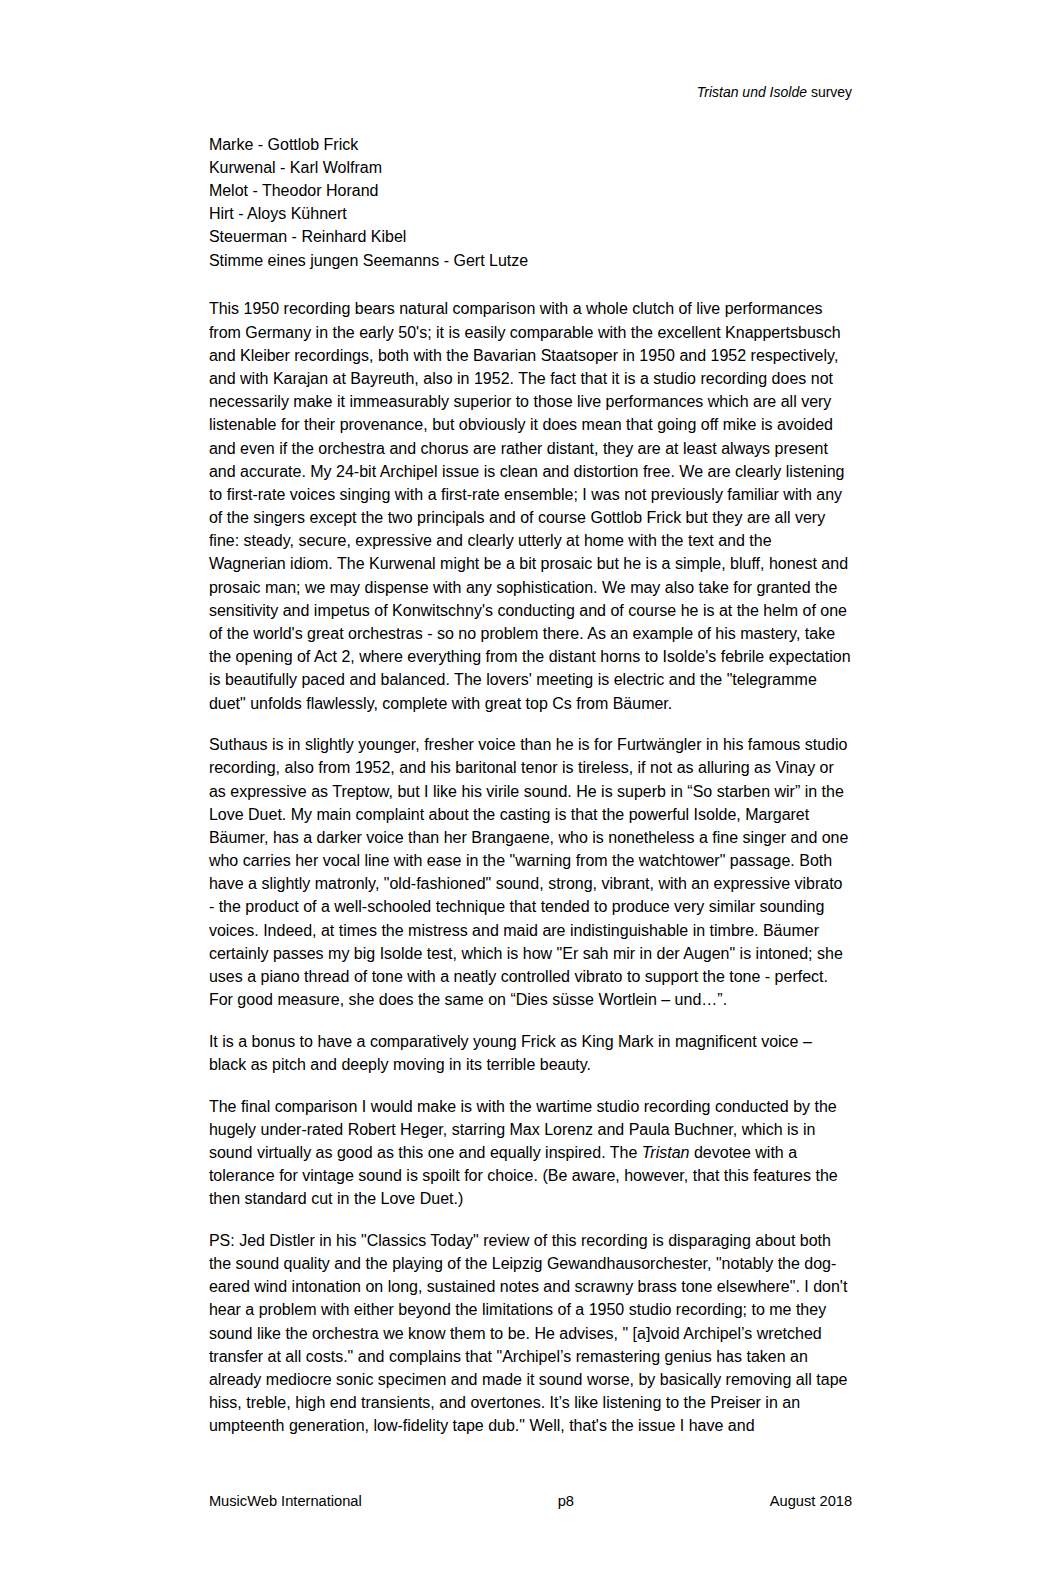Tristan und Isolde survey
Marke - Gottlob Frick
Kurwenal - Karl Wolfram
Melot - Theodor Horand
Hirt - Aloys Kühnert
Steuerman - Reinhard Kibel
Stimme eines jungen Seemanns - Gert Lutze
This 1950 recording bears natural comparison with a whole clutch of live performances from Germany in the early 50's; it is easily comparable with the excellent Knappertsbusch and Kleiber recordings, both with the Bavarian Staatsoper in 1950 and 1952 respectively, and with Karajan at Bayreuth, also in 1952. The fact that it is a studio recording does not necessarily make it immeasurably superior to those live performances which are all very listenable for their provenance, but obviously it does mean that going off mike is avoided and even if the orchestra and chorus are rather distant, they are at least always present and accurate. My 24-bit Archipel issue is clean and distortion free. We are clearly listening to first-rate voices singing with a first-rate ensemble; I was not previously familiar with any of the singers except the two principals and of course Gottlob Frick but they are all very fine: steady, secure, expressive and clearly utterly at home with the text and the Wagnerian idiom. The Kurwenal might be a bit prosaic but he is a simple, bluff, honest and prosaic man; we may dispense with any sophistication. We may also take for granted the sensitivity and impetus of Konwitschny's conducting and of course he is at the helm of one of the world's great orchestras - so no problem there. As an example of his mastery, take the opening of Act 2, where everything from the distant horns to Isolde's febrile expectation is beautifully paced and balanced. The lovers' meeting is electric and the "telegramme duet" unfolds flawlessly, complete with great top Cs from Bäumer.
Suthaus is in slightly younger, fresher voice than he is for Furtwängler in his famous studio recording, also from 1952, and his baritonal tenor is tireless, if not as alluring as Vinay or as expressive as Treptow, but I like his virile sound. He is superb in “So starben wir” in the Love Duet. My main complaint about the casting is that the powerful Isolde, Margaret Bäumer, has a darker voice than her Brangaene, who is nonetheless a fine singer and one who carries her vocal line with ease in the "warning from the watchtower" passage. Both have a slightly matronly, "old-fashioned" sound, strong, vibrant, with an expressive vibrato - the product of a well-schooled technique that tended to produce very similar sounding voices. Indeed, at times the mistress and maid are indistinguishable in timbre. Bäumer certainly passes my big Isolde test, which is how "Er sah mir in der Augen" is intoned; she uses a piano thread of tone with a neatly controlled vibrato to support the tone - perfect. For good measure, she does the same on “Dies süsse Wortlein – und…”.
It is a bonus to have a comparatively young Frick as King Mark in magnificent voice – black as pitch and deeply moving in its terrible beauty.
The final comparison I would make is with the wartime studio recording conducted by the hugely under-rated Robert Heger, starring Max Lorenz and Paula Buchner, which is in sound virtually as good as this one and equally inspired. The Tristan devotee with a tolerance for vintage sound is spoilt for choice. (Be aware, however, that this features the then standard cut in the Love Duet.)
PS: Jed Distler in his "Classics Today" review of this recording is disparaging about both the sound quality and the playing of the Leipzig Gewandhausorchester, "notably the dog-eared wind intonation on long, sustained notes and scrawny brass tone elsewhere". I don't hear a problem with either beyond the limitations of a 1950 studio recording; to me they sound like the orchestra we know them to be. He advises, " [a]void Archipel’s wretched transfer at all costs." and complains that "Archipel’s remastering genius has taken an already mediocre sonic specimen and made it sound worse, by basically removing all tape hiss, treble, high end transients, and overtones. It’s like listening to the Preiser in an umpteenth generation, low-fidelity tape dub." Well, that's the issue I have and
MusicWeb International
p8
August 2018